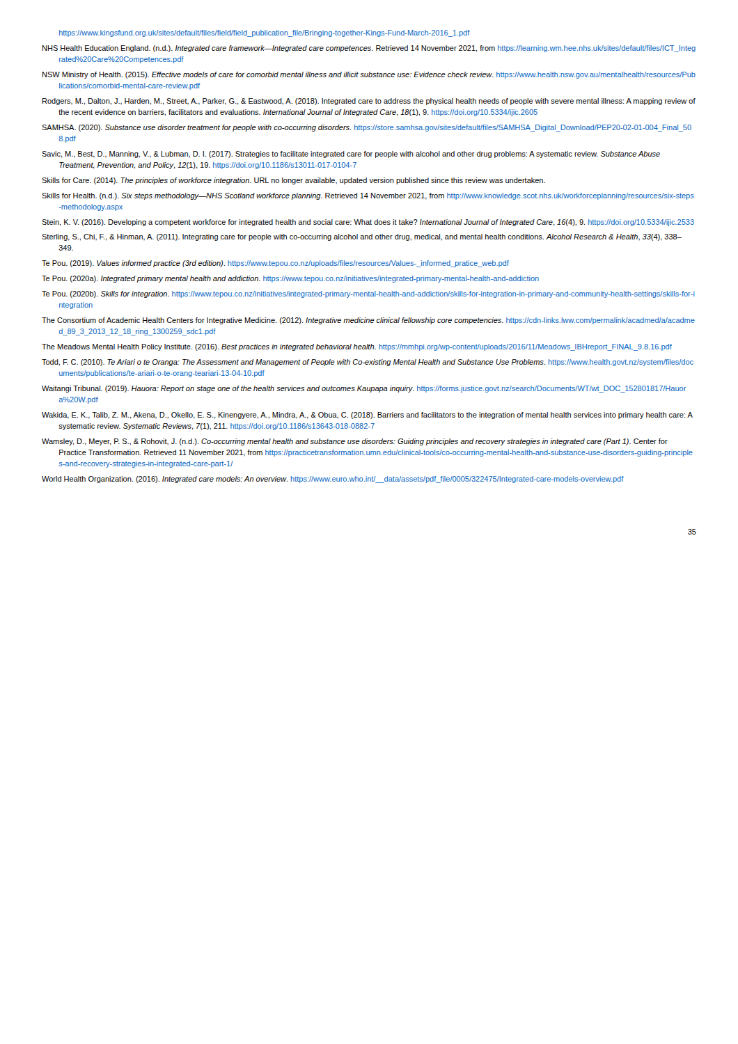https://www.kingsfund.org.uk/sites/default/files/field/field_publication_file/Bringing-together-Kings-Fund-March-2016_1.pdf
NHS Health Education England. (n.d.). Integrated care framework—Integrated care competences. Retrieved 14 November 2021, from https://learning.wm.hee.nhs.uk/sites/default/files/ICT_Integrated%20Care%20Competences.pdf
NSW Ministry of Health. (2015). Effective models of care for comorbid mental illness and illicit substance use: Evidence check review. https://www.health.nsw.gov.au/mentalhealth/resources/Publications/comorbid-mental-care-review.pdf
Rodgers, M., Dalton, J., Harden, M., Street, A., Parker, G., & Eastwood, A. (2018). Integrated care to address the physical health needs of people with severe mental illness: A mapping review of the recent evidence on barriers, facilitators and evaluations. International Journal of Integrated Care, 18(1), 9. https://doi.org/10.5334/ijic.2605
SAMHSA. (2020). Substance use disorder treatment for people with co-occurring disorders. https://store.samhsa.gov/sites/default/files/SAMHSA_Digital_Download/PEP20-02-01-004_Final_508.pdf
Savic, M., Best, D., Manning, V., & Lubman, D. I. (2017). Strategies to facilitate integrated care for people with alcohol and other drug problems: A systematic review. Substance Abuse Treatment, Prevention, and Policy, 12(1), 19. https://doi.org/10.1186/s13011-017-0104-7
Skills for Care. (2014). The principles of workforce integration. URL no longer available, updated version published since this review was undertaken.
Skills for Health. (n.d.). Six steps methodology—NHS Scotland workforce planning. Retrieved 14 November 2021, from http://www.knowledge.scot.nhs.uk/workforceplanning/resources/six-steps-methodology.aspx
Stein, K. V. (2016). Developing a competent workforce for integrated health and social care: What does it take? International Journal of Integrated Care, 16(4), 9. https://doi.org/10.5334/ijic.2533
Sterling, S., Chi, F., & Hinman, A. (2011). Integrating care for people with co-occurring alcohol and other drug, medical, and mental health conditions. Alcohol Research & Health, 33(4), 338–349.
Te Pou. (2019). Values informed practice (3rd edition). https://www.tepou.co.nz/uploads/files/resources/Values-_informed_pratice_web.pdf
Te Pou. (2020a). Integrated primary mental health and addiction. https://www.tepou.co.nz/initiatives/integrated-primary-mental-health-and-addiction
Te Pou. (2020b). Skills for integration. https://www.tepou.co.nz/initiatives/integrated-primary-mental-health-and-addiction/skills-for-integration-in-primary-and-community-health-settings/skills-for-integration
The Consortium of Academic Health Centers for Integrative Medicine. (2012). Integrative medicine clinical fellowship core competencies. https://cdn-links.lww.com/permalink/acadmed/a/acadmed_89_3_2013_12_18_ring_1300259_sdc1.pdf
The Meadows Mental Health Policy Institute. (2016). Best practices in integrated behavioral health. https://mmhpi.org/wp-content/uploads/2016/11/Meadows_IBHreport_FINAL_9.8.16.pdf
Todd, F. C. (2010). Te Ariari o te Oranga: The Assessment and Management of People with Co-existing Mental Health and Substance Use Problems. https://www.health.govt.nz/system/files/documents/publications/te-ariari-o-te-orang-teariari-13-04-10.pdf
Waitangi Tribunal. (2019). Hauora: Report on stage one of the health services and outcomes Kaupapa inquiry. https://forms.justice.govt.nz/search/Documents/WT/wt_DOC_152801817/Hauora%20W.pdf
Wakida, E. K., Talib, Z. M., Akena, D., Okello, E. S., Kinengyere, A., Mindra, A., & Obua, C. (2018). Barriers and facilitators to the integration of mental health services into primary health care: A systematic review. Systematic Reviews, 7(1), 211. https://doi.org/10.1186/s13643-018-0882-7
Wamsley, D., Meyer, P. S., & Rohovit, J. (n.d.). Co-occurring mental health and substance use disorders: Guiding principles and recovery strategies in integrated care (Part 1). Center for Practice Transformation. Retrieved 11 November 2021, from https://practicetransformation.umn.edu/clinical-tools/co-occurring-mental-health-and-substance-use-disorders-guiding-principles-and-recovery-strategies-in-integrated-care-part-1/
World Health Organization. (2016). Integrated care models: An overview. https://www.euro.who.int/__data/assets/pdf_file/0005/322475/Integrated-care-models-overview.pdf
35